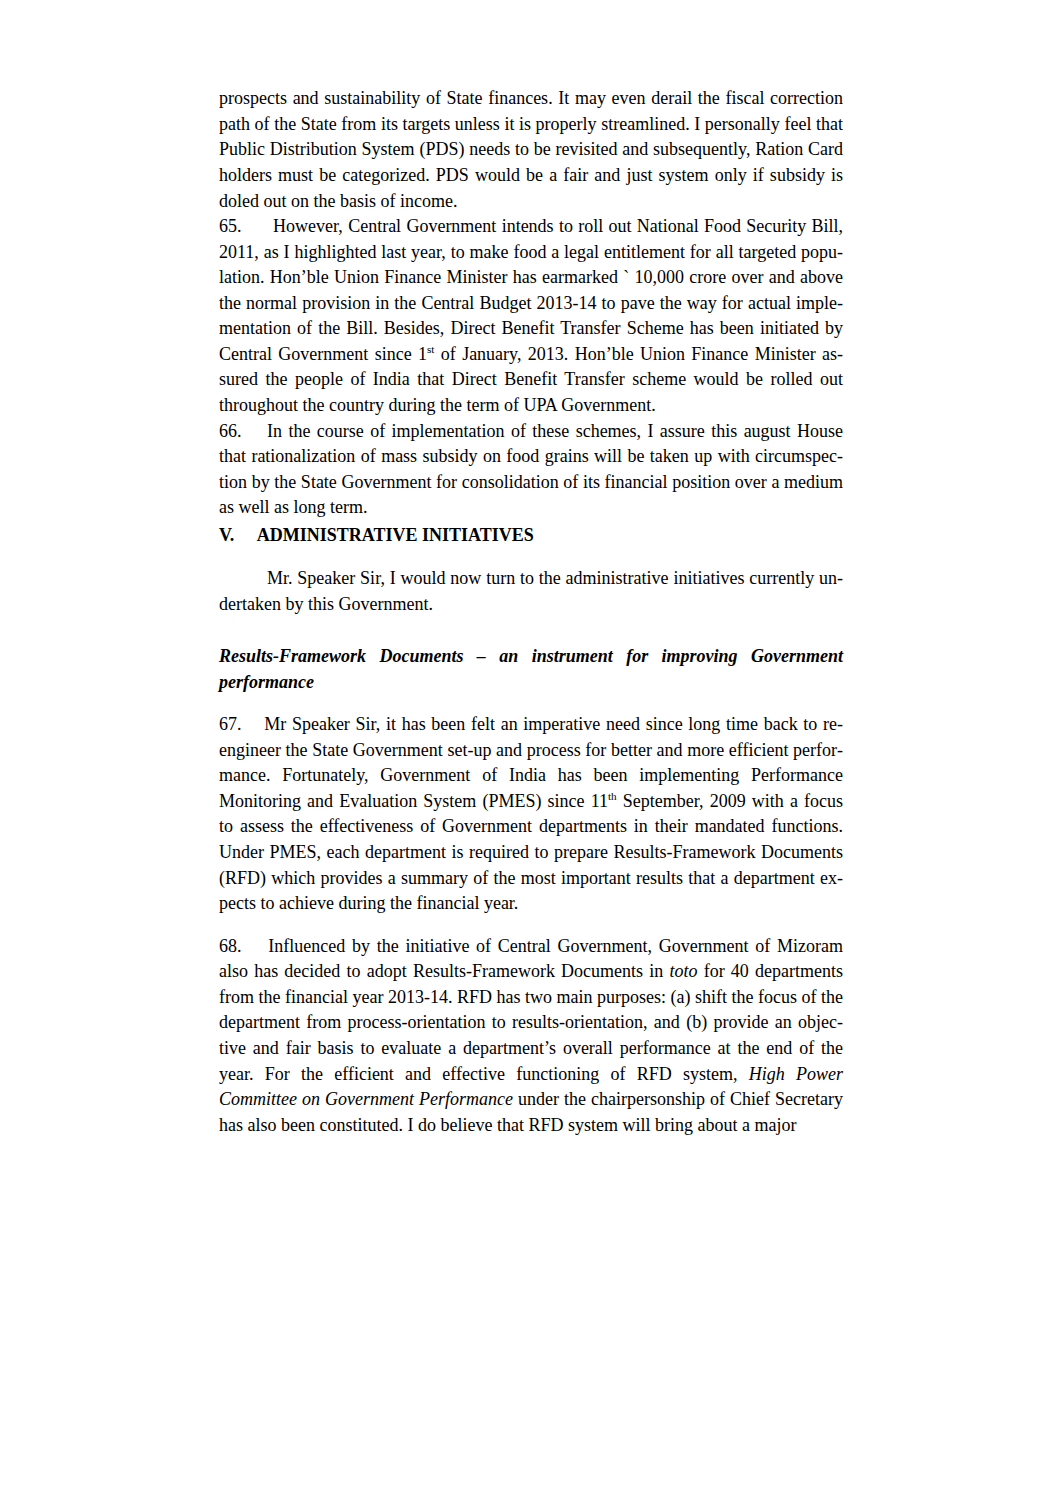prospects and sustainability of State finances. It may even derail the fiscal correction path of the State from its targets unless it is properly streamlined. I personally feel that Public Distribution System (PDS) needs to be revisited and subsequently, Ration Card holders must be categorized. PDS would be a fair and just system only if subsidy is doled out on the basis of income.
65. However, Central Government intends to roll out National Food Security Bill, 2011, as I highlighted last year, to make food a legal entitlement for all targeted population. Hon’ble Union Finance Minister has earmarked ` 10,000 crore over and above the normal provision in the Central Budget 2013-14 to pave the way for actual implementation of the Bill. Besides, Direct Benefit Transfer Scheme has been initiated by Central Government since 1st of January, 2013. Hon’ble Union Finance Minister assured the people of India that Direct Benefit Transfer scheme would be rolled out throughout the country during the term of UPA Government.
66. In the course of implementation of these schemes, I assure this august House that rationalization of mass subsidy on food grains will be taken up with circumspection by the State Government for consolidation of its financial position over a medium as well as long term.
V. ADMINISTRATIVE INITIATIVES
Mr. Speaker Sir, I would now turn to the administrative initiatives currently undertaken by this Government.
Results-Framework Documents – an instrument for improving Government performance
67. Mr Speaker Sir, it has been felt an imperative need since long time back to re-engineer the State Government set-up and process for better and more efficient performance. Fortunately, Government of India has been implementing Performance Monitoring and Evaluation System (PMES) since 11th September, 2009 with a focus to assess the effectiveness of Government departments in their mandated functions. Under PMES, each department is required to prepare Results-Framework Documents (RFD) which provides a summary of the most important results that a department expects to achieve during the financial year.
68. Influenced by the initiative of Central Government, Government of Mizoram also has decided to adopt Results-Framework Documents in toto for 40 departments from the financial year 2013-14. RFD has two main purposes: (a) shift the focus of the department from process-orientation to results-orientation, and (b) provide an objective and fair basis to evaluate a department’s overall performance at the end of the year. For the efficient and effective functioning of RFD system, High Power Committee on Government Performance under the chairpersonship of Chief Secretary has also been constituted. I do believe that RFD system will bring about a major